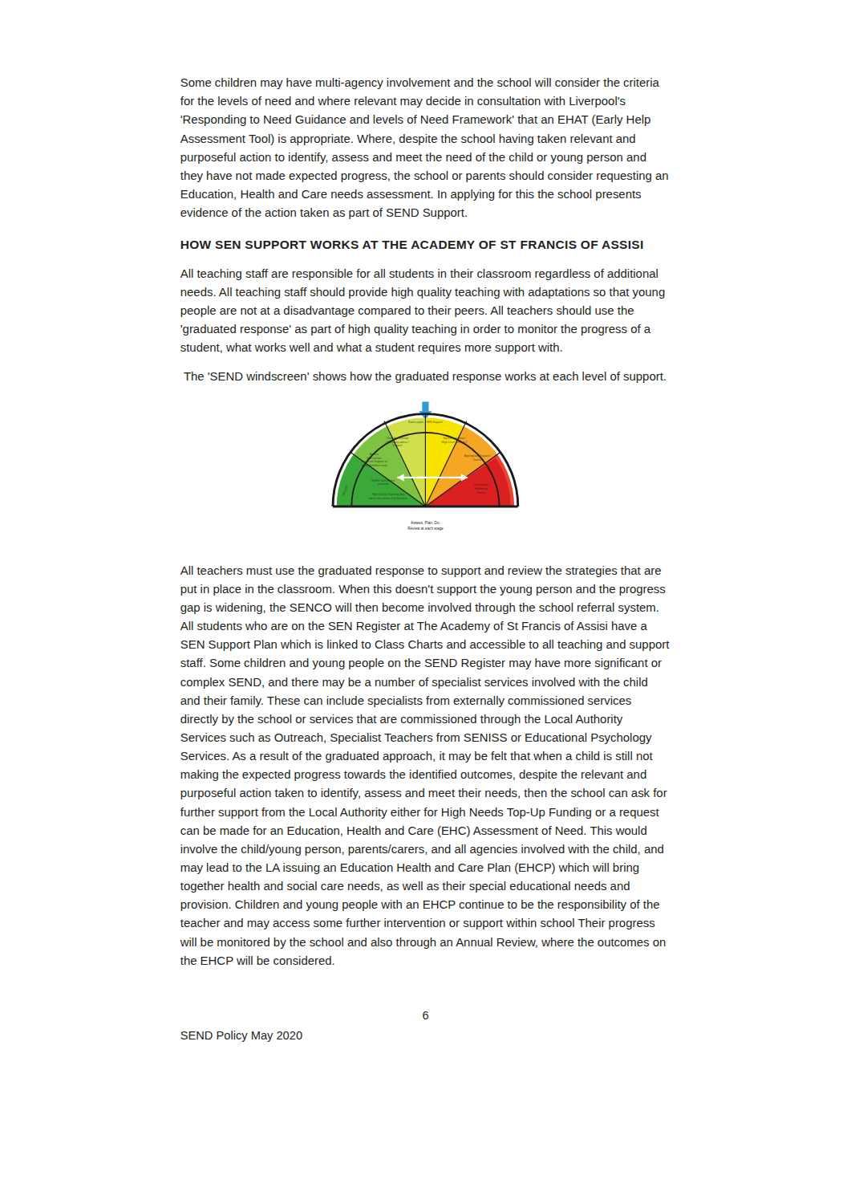Some children may have multi-agency involvement and the school will consider the criteria for the levels of need and where relevant may decide in consultation with Liverpool's 'Responding to Need Guidance and levels of Need Framework' that an EHAT (Early Help Assessment Tool) is appropriate. Where, despite the school having taken relevant and purposeful action to identify, assess and meet the need of the child or young person and they have not made expected progress, the school or parents should consider requesting an Education, Health and Care needs assessment. In applying for this the school presents evidence of the action taken as part of SEND Support.
How SEN Support works at the Academy of St Francis of Assisi
All teaching staff are responsible for all students in their classroom regardless of additional needs. All teaching staff should provide high quality teaching with adaptations so that young people are not at a disadvantage compared to their peers. All teachers should use the 'graduated response' as part of high quality teaching in order to monitor the progress of a student, what works well and what a student requires more support with.
The 'SEND windscreen' shows how the graduated response works at each level of support.
Some pupils - SEN Support Consider external / Statutory advice / Support Specific situation / High Level Section 2 Assess Intervention Low Level Support to meet identified need Appropriate Support / Teacher Intervention / Monitoring / Review Reflect and review provision High Quality Teaching that meets the needs of all learners All pupils Assess, Plan, Do, Review at each stage
All teachers must use the graduated response to support and review the strategies that are put in place in the classroom. When this doesn't support the young person and the progress gap is widening, the SENCO will then become involved through the school referral system. All students who are on the SEN Register at The Academy of St Francis of Assisi have a SEN Support Plan which is linked to Class Charts and accessible to all teaching and support staff. Some children and young people on the SEND Register may have more significant or complex SEND, and there may be a number of specialist services involved with the child and their family. These can include specialists from externally commissioned services directly by the school or services that are commissioned through the Local Authority Services such as Outreach, Specialist Teachers from SENISS or Educational Psychology Services. As a result of the graduated approach, it may be felt that when a child is still not making the expected progress towards the identified outcomes, despite the relevant and purposeful action taken to identify, assess and meet their needs, then the school can ask for further support from the Local Authority either for High Needs Top-Up Funding or a request can be made for an Education, Health and Care (EHC) Assessment of Need. This would involve the child/young person, parents/carers, and all agencies involved with the child, and may lead to the LA issuing an Education Health and Care Plan (EHCP) which will bring together health and social care needs, as well as their special educational needs and provision. Children and young people with an EHCP continue to be the responsibility of the teacher and may access some further intervention or support within school Their progress will be monitored by the school and also through an Annual Review, where the outcomes on the EHCP will be considered.
6
SEND Policy May 2020